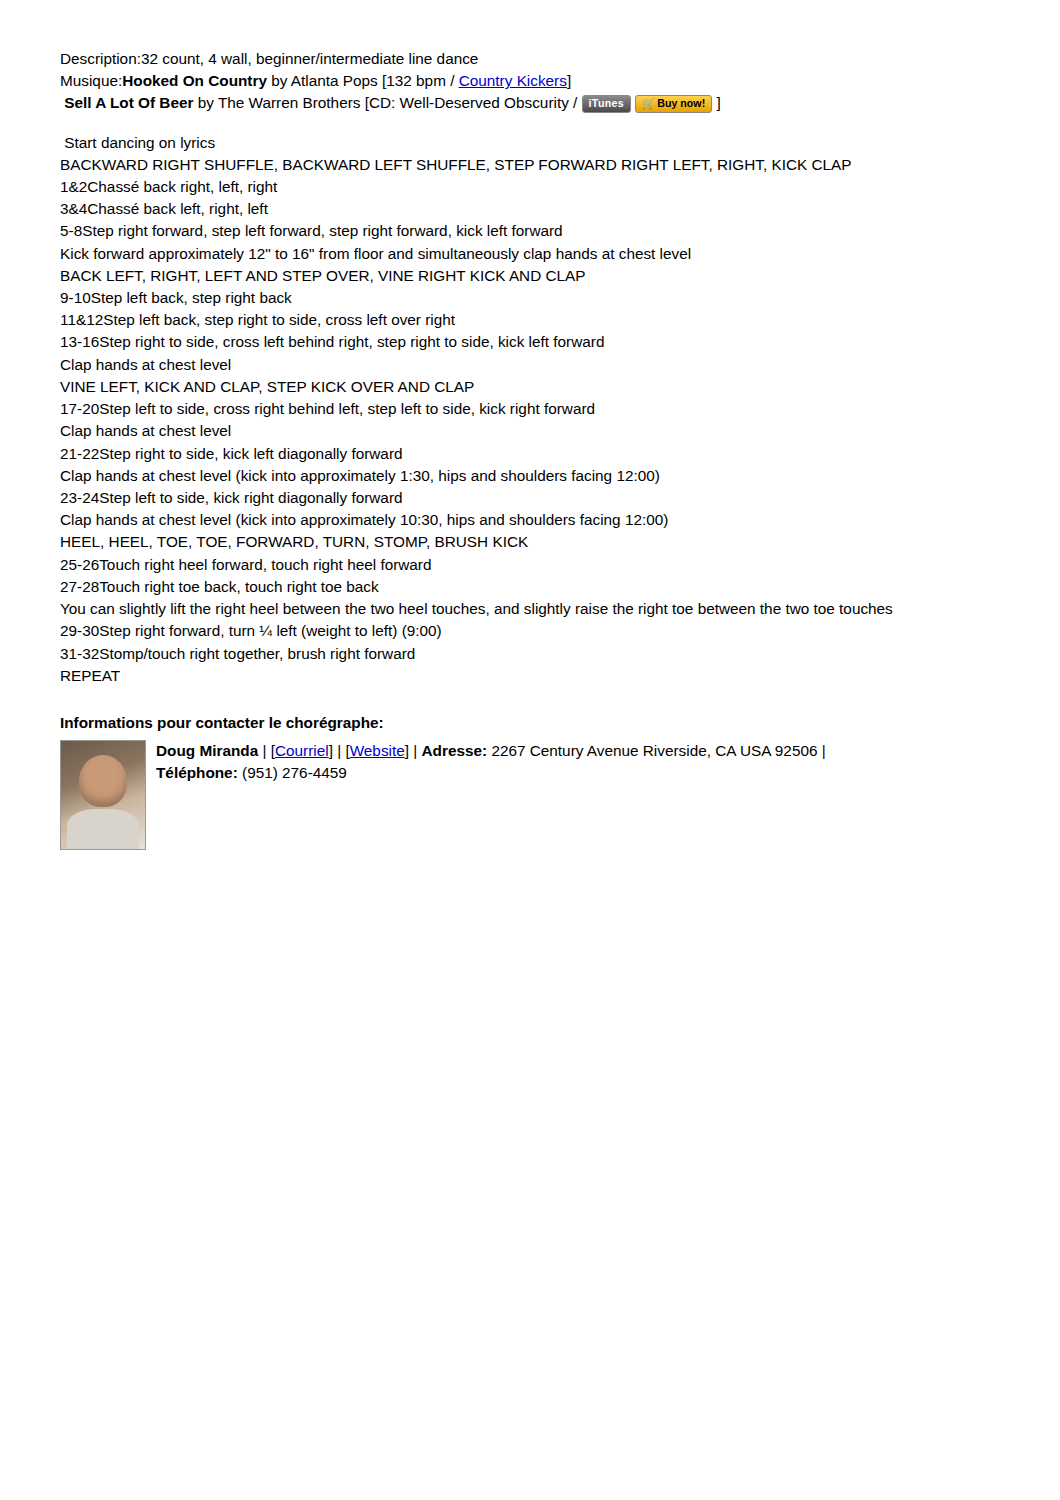Description:32 count, 4 wall, beginner/intermediate line dance
Musique:Hooked On Country by Atlanta Pops [132 bpm / Country Kickers]
Sell A Lot Of Beer by The Warren Brothers [CD: Well-Deserved Obscurity / iTunes 🛒Buy now! ]
Start dancing on lyrics
BACKWARD RIGHT SHUFFLE, BACKWARD LEFT SHUFFLE, STEP FORWARD RIGHT LEFT, RIGHT, KICK CLAP
1&2Chassé back right, left, right
3&4Chassé back left, right, left
5-8Step right forward, step left forward, step right forward, kick left forward
Kick forward approximately 12" to 16" from floor and simultaneously clap hands at chest level
BACK LEFT, RIGHT, LEFT AND STEP OVER, VINE RIGHT KICK AND CLAP
9-10Step left back, step right back
11&12Step left back, step right to side, cross left over right
13-16Step right to side, cross left behind right, step right to side, kick left forward
Clap hands at chest level
VINE LEFT, KICK AND CLAP, STEP KICK OVER AND CLAP
17-20Step left to side, cross right behind left, step left to side, kick right forward
Clap hands at chest level
21-22Step right to side, kick left diagonally forward
Clap hands at chest level (kick into approximately 1:30, hips and shoulders facing 12:00)
23-24Step left to side, kick right diagonally forward
Clap hands at chest level (kick into approximately 10:30, hips and shoulders facing 12:00)
HEEL, HEEL, TOE, TOE, FORWARD, TURN, STOMP, BRUSH KICK
25-26Touch right heel forward, touch right heel forward
27-28Touch right toe back, touch right toe back
You can slightly lift the right heel between the two heel touches, and slightly raise the right toe between the two toe touches
29-30Step right forward, turn ¼ left (weight to left) (9:00)
31-32Stomp/touch right together, brush right forward
REPEAT
Informations pour contacter le chorégraphe:
Doug Miranda | [Courriel] | [Website] | Adresse: 2267 Century Avenue Riverside, CA USA 92506 |
Téléphone: (951) 276-4459